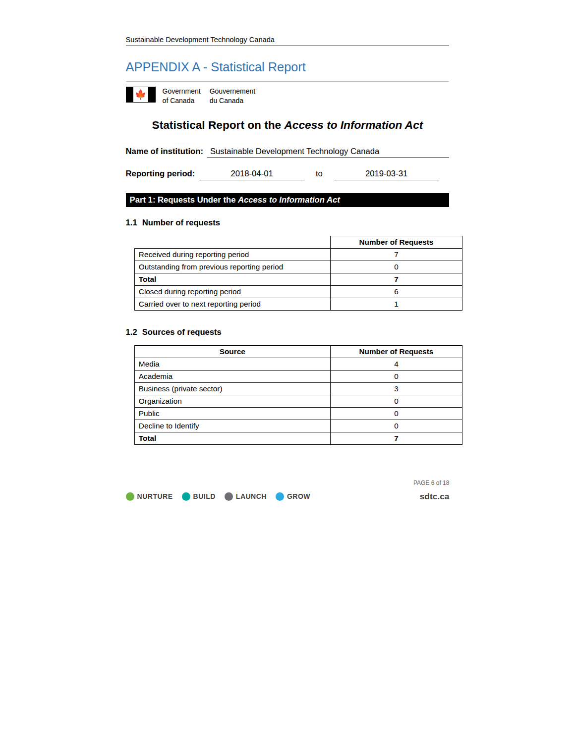Sustainable Development Technology Canada
APPENDIX A - Statistical Report
🍁
Government of Canada
Gouvernement du Canada
Statistical Report on the Access to Information Act
Name of institution: Sustainable Development Technology Canada
Reporting period: 2018-04-01 to 2019-03-31
Part 1: Requests Under the Access to Information Act
1.1 Number of requests
| | Number of Requests |
| --- | --- |
| Received during reporting period | 7 |
| Outstanding from previous reporting period | 0 |
| Total | 7 |
| Closed during reporting period | 6 |
| Carried over to next reporting period | 1 |
1.2 Sources of requests
| Source | Number of Requests |
| --- | --- |
| Media | 4 |
| Academia | 0 |
| Business (private sector) | 3 |
| Organization | 0 |
| Public | 0 |
| Decline to Identify | 0 |
| Total | 7 |
PAGE 6 of 18
NURTURE BUILD LAUNCH GROW
sdtc.ca